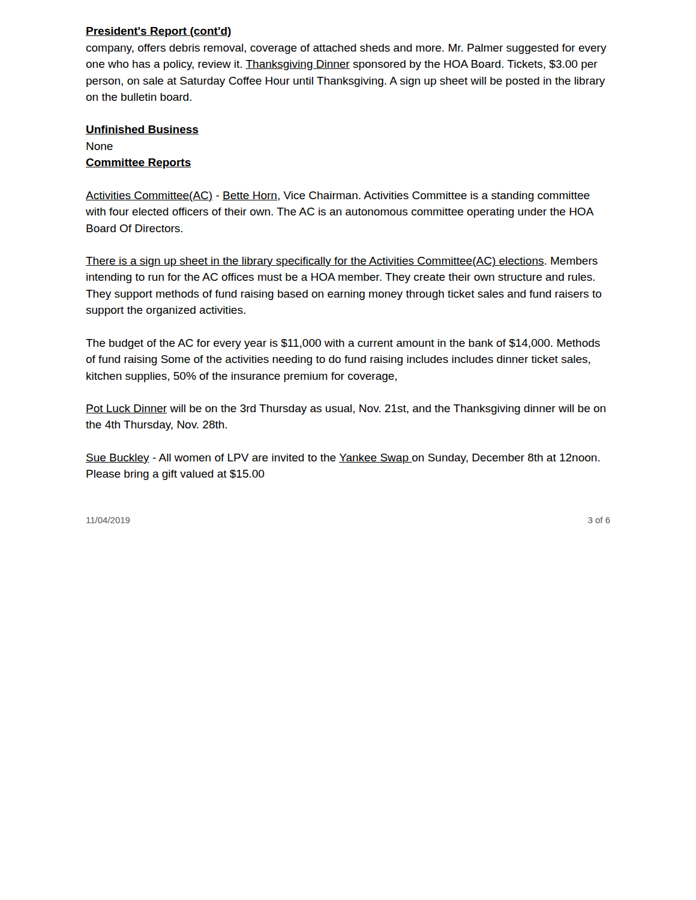President's Report (cont'd)
company, offers debris removal, coverage of attached sheds and more. Mr. Palmer suggested for every one who has a policy, review it. Thanksgiving Dinner sponsored by the HOA Board. Tickets, $3.00 per person, on sale at Saturday Coffee Hour until Thanksgiving. A sign up sheet will be posted in the library on the bulletin board.
Unfinished Business
None
Committee Reports
Activities Committee(AC) - Bette Horn, Vice Chairman. Activities Committee is a standing committee with four elected officers of their own. The AC is an autonomous committee operating under the HOA Board Of Directors.
There is a sign up sheet in the library specifically for the Activities Committee(AC) elections. Members intending to run for the AC offices must be a HOA member. They create their own structure and rules. They support methods of fund raising based on earning money through ticket sales and fund raisers to support the organized activities.
The budget of the AC for every year is $11,000 with a current amount in the bank of $14,000. Methods of fund raising Some of the activities needing to do fund raising includes includes dinner ticket sales, kitchen supplies, 50% of the insurance premium for coverage,
Pot Luck Dinner will be on the 3rd Thursday as usual, Nov. 21st, and the Thanksgiving dinner will be on the 4th Thursday, Nov. 28th.
Sue Buckley - All women of LPV are invited to the Yankee Swap on Sunday, December 8th at 12noon. Please bring a gift valued at $15.00
11/04/2019 3 of 6